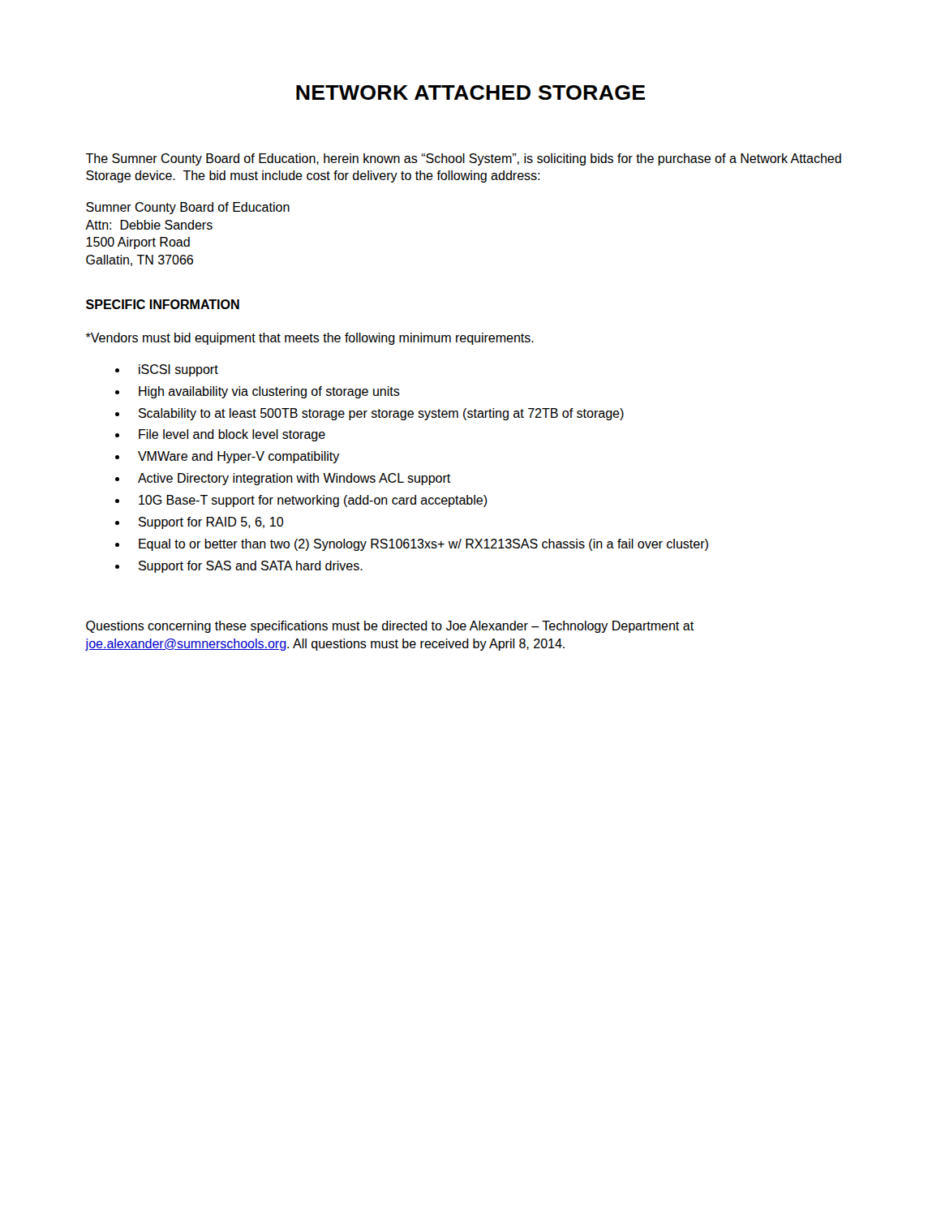NETWORK ATTACHED STORAGE
The Sumner County Board of Education, herein known as “School System”, is soliciting bids for the purchase of a Network Attached Storage device. The bid must include cost for delivery to the following address:
Sumner County Board of Education
Attn: Debbie Sanders
1500 Airport Road
Gallatin, TN 37066
SPECIFIC INFORMATION
*Vendors must bid equipment that meets the following minimum requirements.
iSCSI support
High availability via clustering of storage units
Scalability to at least 500TB storage per storage system (starting at 72TB of storage)
File level and block level storage
VMWare and Hyper-V compatibility
Active Directory integration with Windows ACL support
10G Base-T support for networking (add-on card acceptable)
Support for RAID 5, 6, 10
Equal to or better than two (2) Synology RS10613xs+ w/ RX1213SAS chassis (in a fail over cluster)
Support for SAS and SATA hard drives.
Questions concerning these specifications must be directed to Joe Alexander – Technology Department at joe.alexander@sumnerschools.org. All questions must be received by April 8, 2014.